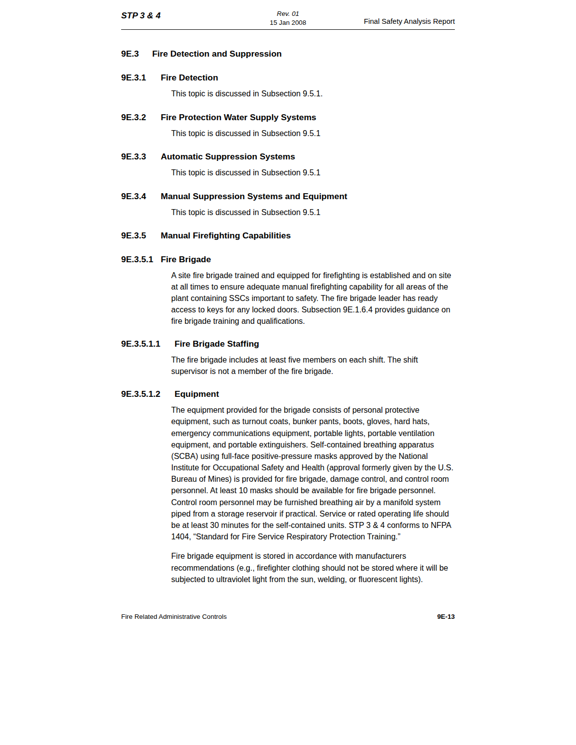STP 3 & 4
Rev. 01
15 Jan 2008
Final Safety Analysis Report
9E.3 Fire Detection and Suppression
9E.3.1 Fire Detection
This topic is discussed in Subsection 9.5.1.
9E.3.2 Fire Protection Water Supply Systems
This topic is discussed in Subsection 9.5.1
9E.3.3 Automatic Suppression Systems
This topic is discussed in Subsection 9.5.1
9E.3.4 Manual Suppression Systems and Equipment
This topic is discussed in Subsection 9.5.1
9E.3.5 Manual Firefighting Capabilities
9E.3.5.1 Fire Brigade
A site fire brigade trained and equipped for firefighting is established and on site at all times to ensure adequate manual firefighting capability for all areas of the plant containing SSCs important to safety. The fire brigade leader has ready access to keys for any locked doors. Subsection 9E.1.6.4 provides guidance on fire brigade training and qualifications.
9E.3.5.1.1 Fire Brigade Staffing
The fire brigade includes at least five members on each shift. The shift supervisor is not a member of the fire brigade.
9E.3.5.1.2 Equipment
The equipment provided for the brigade consists of personal protective equipment, such as turnout coats, bunker pants, boots, gloves, hard hats, emergency communications equipment, portable lights, portable ventilation equipment, and portable extinguishers. Self-contained breathing apparatus (SCBA) using full-face positive-pressure masks approved by the National Institute for Occupational Safety and Health (approval formerly given by the U.S. Bureau of Mines) is provided for fire brigade, damage control, and control room personnel. At least 10 masks should be available for fire brigade personnel. Control room personnel may be furnished breathing air by a manifold system piped from a storage reservoir if practical. Service or rated operating life should be at least 30 minutes for the self-contained units. STP 3 & 4 conforms to NFPA 1404, “Standard for Fire Service Respiratory Protection Training.”
Fire brigade equipment is stored in accordance with manufacturers recommendations (e.g., firefighter clothing should not be stored where it will be subjected to ultraviolet light from the sun, welding, or fluorescent lights).
Fire Related Administrative Controls
9E-13